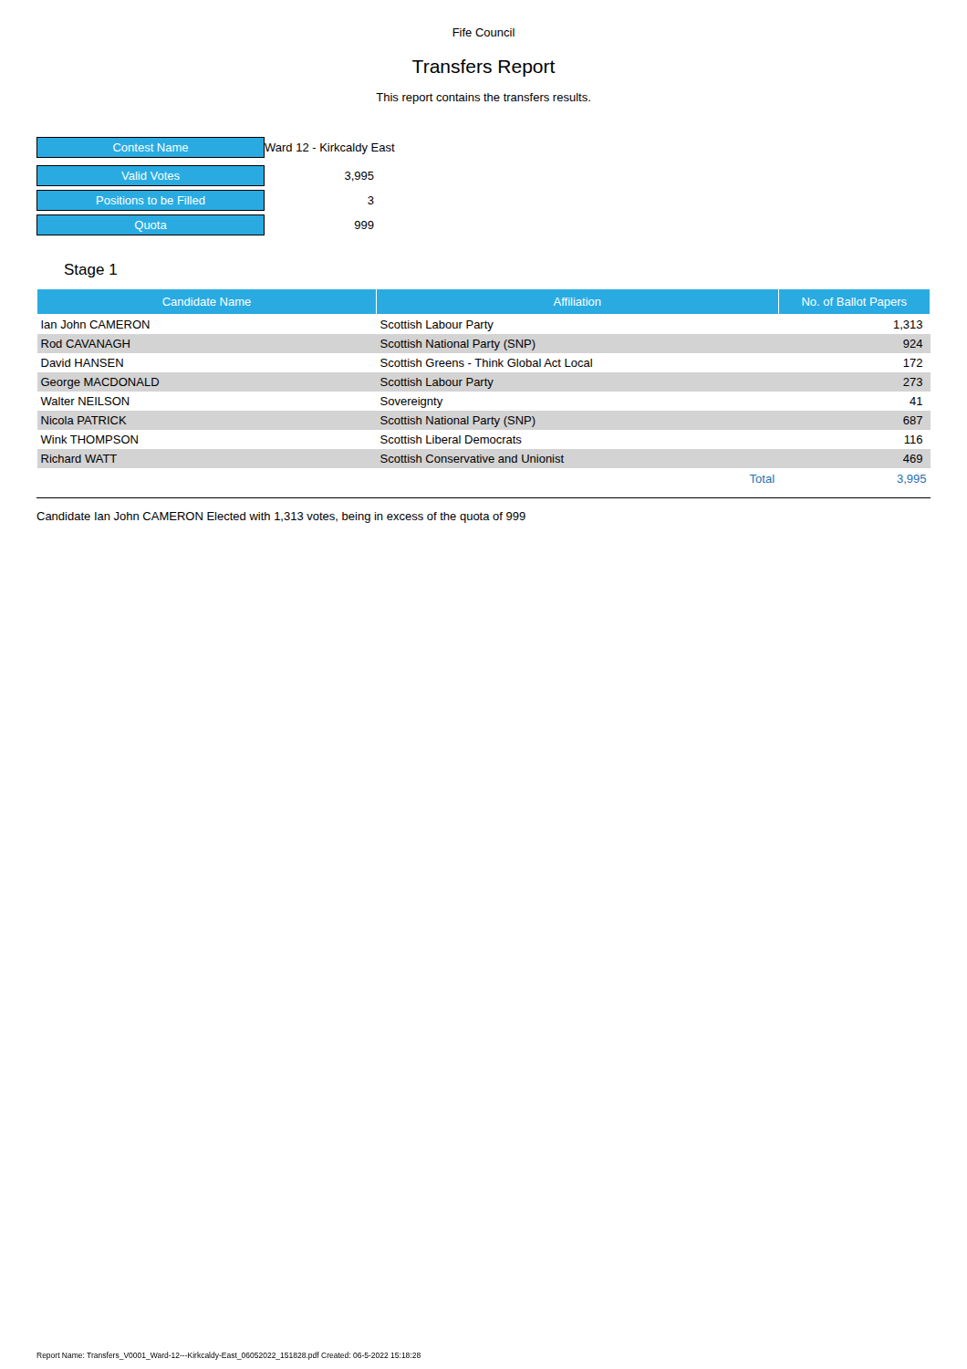Fife Council
Transfers Report
This report contains the transfers results.
| Contest Name | Ward 12 - Kirkcaldy East |
| Valid Votes | 3,995 | |
| Positions to be Filled | 3 | |
| Quota | 999 | |
Stage 1
| Candidate Name | Affiliation | No. of Ballot Papers |
| --- | --- | --- |
| Ian John CAMERON | Scottish Labour Party | 1,313 |
| Rod CAVANAGH | Scottish National Party (SNP) | 924 |
| David HANSEN | Scottish Greens - Think Global Act Local | 172 |
| George MACDONALD | Scottish Labour Party | 273 |
| Walter NEILSON | Sovereignty | 41 |
| Nicola PATRICK | Scottish National Party (SNP) | 687 |
| Wink THOMPSON | Scottish Liberal Democrats | 116 |
| Richard WATT | Scottish Conservative and Unionist | 469 |
| | Total | 3,995 |
Candidate Ian John CAMERON Elected with 1,313 votes, being in excess of the quota of 999
Report Name: Transfers_V0001_Ward-12---Kirkcaldy-East_06052022_151828.pdf Created: 06-5-2022 15:18:28